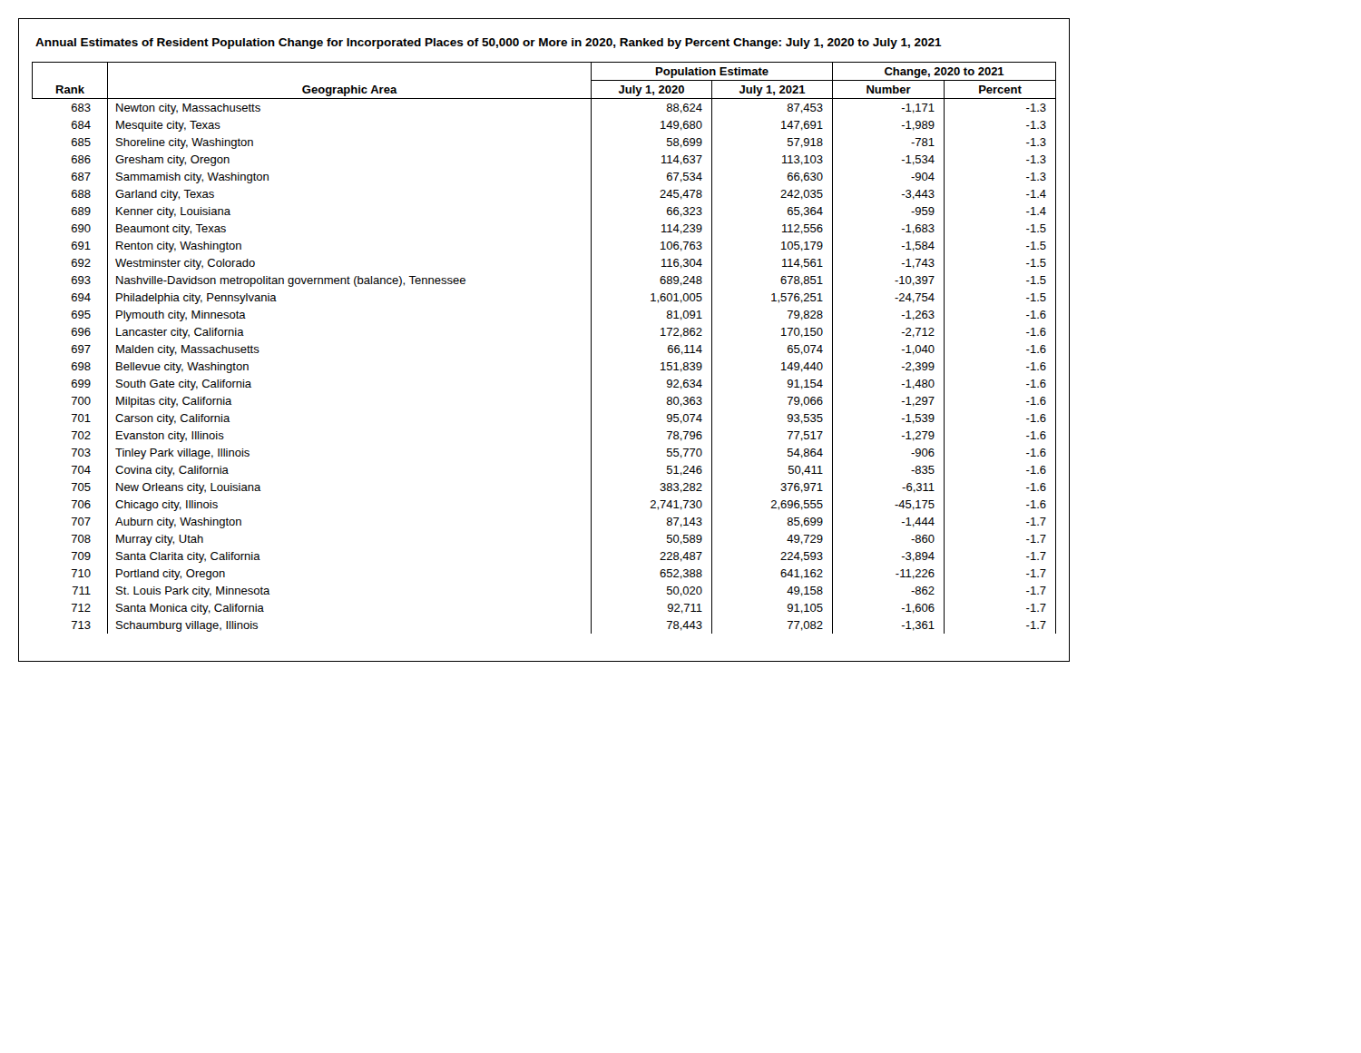Annual Estimates of Resident Population Change for Incorporated Places of 50,000 or More in 2020, Ranked by Percent Change: July 1, 2020 to July 1, 2021
| Rank | Geographic Area | Population Estimate | Change, 2020 to 2021 |
| --- | --- | --- | --- |
| July 1, 2020 | July 1, 2021 | Number | Percent |
| 683 | Newton city, Massachusetts | 88,624 | 87,453 | -1,171 | -1.3 |
| 684 | Mesquite city, Texas | 149,680 | 147,691 | -1,989 | -1.3 |
| 685 | Shoreline city, Washington | 58,699 | 57,918 | -781 | -1.3 |
| 686 | Gresham city, Oregon | 114,637 | 113,103 | -1,534 | -1.3 |
| 687 | Sammamish city, Washington | 67,534 | 66,630 | -904 | -1.3 |
| 688 | Garland city, Texas | 245,478 | 242,035 | -3,443 | -1.4 |
| 689 | Kenner city, Louisiana | 66,323 | 65,364 | -959 | -1.4 |
| 690 | Beaumont city, Texas | 114,239 | 112,556 | -1,683 | -1.5 |
| 691 | Renton city, Washington | 106,763 | 105,179 | -1,584 | -1.5 |
| 692 | Westminster city, Colorado | 116,304 | 114,561 | -1,743 | -1.5 |
| 693 | Nashville-Davidson metropolitan government (balance), Tennessee | 689,248 | 678,851 | -10,397 | -1.5 |
| 694 | Philadelphia city, Pennsylvania | 1,601,005 | 1,576,251 | -24,754 | -1.5 |
| 695 | Plymouth city, Minnesota | 81,091 | 79,828 | -1,263 | -1.6 |
| 696 | Lancaster city, California | 172,862 | 170,150 | -2,712 | -1.6 |
| 697 | Malden city, Massachusetts | 66,114 | 65,074 | -1,040 | -1.6 |
| 698 | Bellevue city, Washington | 151,839 | 149,440 | -2,399 | -1.6 |
| 699 | South Gate city, California | 92,634 | 91,154 | -1,480 | -1.6 |
| 700 | Milpitas city, California | 80,363 | 79,066 | -1,297 | -1.6 |
| 701 | Carson city, California | 95,074 | 93,535 | -1,539 | -1.6 |
| 702 | Evanston city, Illinois | 78,796 | 77,517 | -1,279 | -1.6 |
| 703 | Tinley Park village, Illinois | 55,770 | 54,864 | -906 | -1.6 |
| 704 | Covina city, California | 51,246 | 50,411 | -835 | -1.6 |
| 705 | New Orleans city, Louisiana | 383,282 | 376,971 | -6,311 | -1.6 |
| 706 | Chicago city, Illinois | 2,741,730 | 2,696,555 | -45,175 | -1.6 |
| 707 | Auburn city, Washington | 87,143 | 85,699 | -1,444 | -1.7 |
| 708 | Murray city, Utah | 50,589 | 49,729 | -860 | -1.7 |
| 709 | Santa Clarita city, California | 228,487 | 224,593 | -3,894 | -1.7 |
| 710 | Portland city, Oregon | 652,388 | 641,162 | -11,226 | -1.7 |
| 711 | St. Louis Park city, Minnesota | 50,020 | 49,158 | -862 | -1.7 |
| 712 | Santa Monica city, California | 92,711 | 91,105 | -1,606 | -1.7 |
| 713 | Schaumburg village, Illinois | 78,443 | 77,082 | -1,361 | -1.7 |